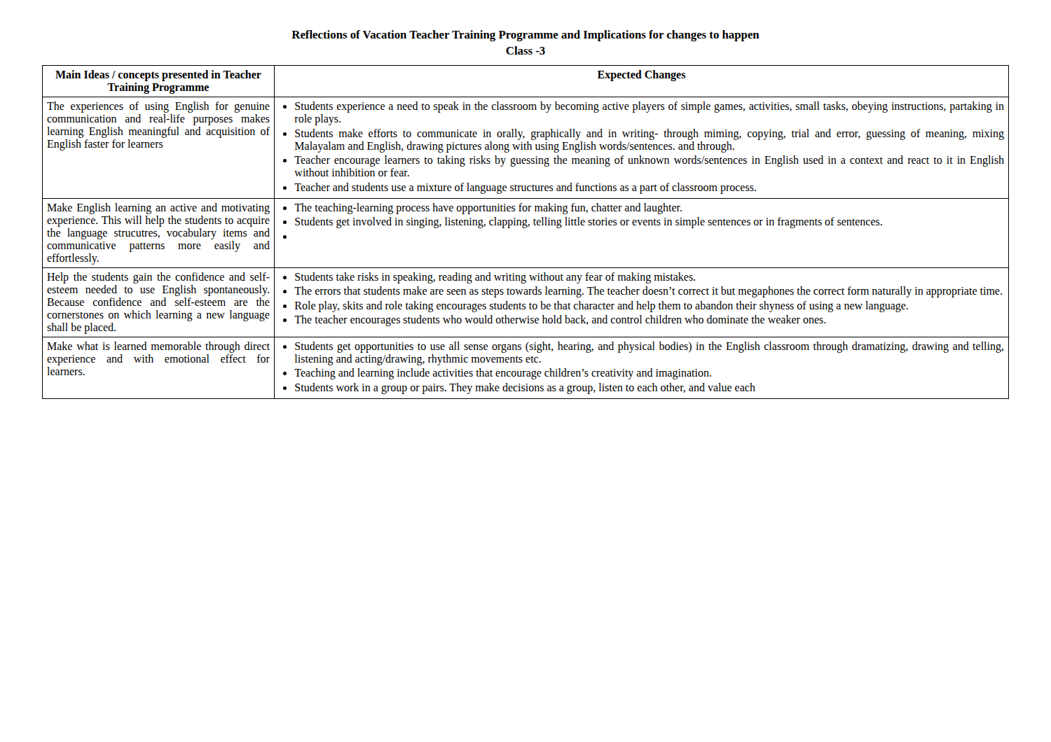Reflections of Vacation Teacher Training Programme and Implications for changes to happen
Class -3
| Main Ideas / concepts presented in Teacher Training Programme | Expected Changes |
| --- | --- |
| The experiences of using English for genuine communication and real-life purposes makes learning English meaningful and acquisition of English faster for learners | Students experience a need to speak in the classroom by becoming active players of simple games, activities, small tasks, obeying instructions, partaking in role plays. Students make efforts to communicate in orally, graphically and in writing- through miming, copying, trial and error, guessing of meaning, mixing Malayalam and English, drawing pictures along with using English words/sentences. and through. Teacher encourage learners to taking risks by guessing the meaning of unknown words/sentences in English used in a context and react to it in English without inhibition or fear. Teacher and students use a mixture of language structures and functions as a part of classroom process. |
| Make English learning an active and motivating experience. This will help the students to acquire the language strucutres, vocabulary items and communicative patterns more easily and effortlessly. | The teaching-learning process have opportunities for making fun, chatter and laughter. Students get involved in singing, listening, clapping, telling little stories or events in simple sentences or in fragments of sentences. |
| Help the students gain the confidence and self-esteem needed to use English spontaneously. Because confidence and self-esteem are the cornerstones on which learning a new language shall be placed. | Students take risks in speaking, reading and writing without any fear of making mistakes. The errors that students make are seen as steps towards learning. The teacher doesn’t correct it but megaphones the correct form naturally in appropriate time. Role play, skits and role taking encourages students to be that character and help them to abandon their shyness of using a new language. The teacher encourages students who would otherwise hold back, and control children who dominate the weaker ones. |
| Make what is learned memorable through direct experience and with emotional effect for learners. | Students get opportunities to use all sense organs (sight, hearing, and physical bodies) in the English classroom through dramatizing, drawing and telling, listening and acting/drawing, rhythmic movements etc. Teaching and learning include activities that encourage children’s creativity and imagination. Students work in a group or pairs. They make decisions as a group, listen to each other, and value each |